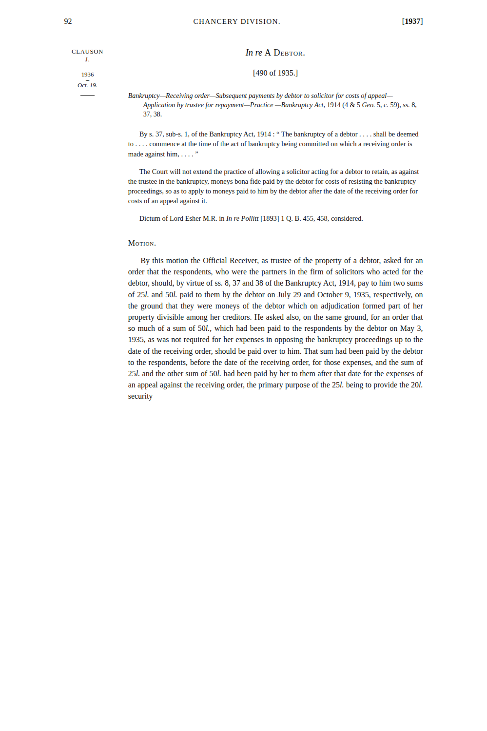92 Chancery Division. [1937]
ClausonJ.
1936 ⌣ Oct. 19.
In re A Debtor.
[490 of 1935.]
Bankruptcy—Receiving order—Subsequent payments by debtor to solicitor for costs of appeal—Application by trustee for repayment—Practice —Bankruptcy Act, 1914 (4 & 5 Geo. 5, c. 59), ss. 8, 37, 38.
By s. 37, sub-s. 1, of the Bankruptcy Act, 1914 : “ The bankruptcy of a debtor . . . . shall be deemed to . . . . commence at the time of the act of bankruptcy being committed on which a receiving order is made against him, . . . . ”
The Court will not extend the practice of allowing a solicitor acting for a debtor to retain, as against the trustee in the bankruptcy, moneys bona fide paid by the debtor for costs of resisting the bankruptcy proceedings, so as to apply to moneys paid to him by the debtor after the date of the receiving order for costs of an appeal against it.
Dictum of Lord Esher M.R. in In re Pollitt [1893] 1 Q. B. 455, 458, considered.
Motion.
By this motion the Official Receiver, as trustee of the property of a debtor, asked for an order that the respondents, who were the partners in the firm of solicitors who acted for the debtor, should, by virtue of ss. 8, 37 and 38 of the Bankruptcy Act, 1914, pay to him two sums of 25l. and 50l. paid to them by the debtor on July 29 and October 9, 1935, respectively, on the ground that they were moneys of the debtor which on adjudication formed part of her property divisible among her creditors. He asked also, on the same ground, for an order that so much of a sum of 50l., which had been paid to the respondents by the debtor on May 3, 1935, as was not required for her expenses in opposing the bankruptcy proceedings up to the date of the receiving order, should be paid over to him. That sum had been paid by the debtor to the respondents, before the date of the receiving order, for those expenses, and the sum of 25l. and the other sum of 50l. had been paid by her to them after that date for the expenses of an appeal against the receiving order, the primary purpose of the 25l. being to provide the 20l. security